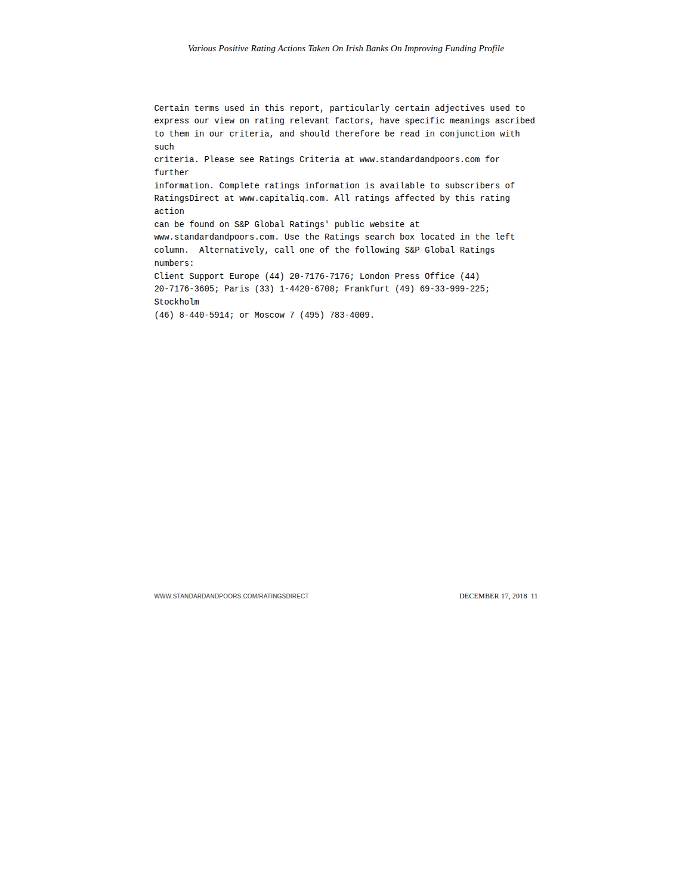Various Positive Rating Actions Taken On Irish Banks On Improving Funding Profile
Certain terms used in this report, particularly certain adjectives used to express our view on rating relevant factors, have specific meanings ascribed to them in our criteria, and should therefore be read in conjunction with such criteria. Please see Ratings Criteria at www.standardandpoors.com for further information. Complete ratings information is available to subscribers of RatingsDirect at www.capitaliq.com. All ratings affected by this rating action can be found on S&P Global Ratings' public website at www.standardandpoors.com. Use the Ratings search box located in the left column. Alternatively, call one of the following S&P Global Ratings numbers: Client Support Europe (44) 20-7176-7176; London Press Office (44) 20-7176-3605; Paris (33) 1-4420-6708; Frankfurt (49) 69-33-999-225; Stockholm (46) 8-440-5914; or Moscow 7 (495) 783-4009.
WWW.STANDARDANDPOORS.COM/RATINGSDIRECT DECEMBER 17, 201811